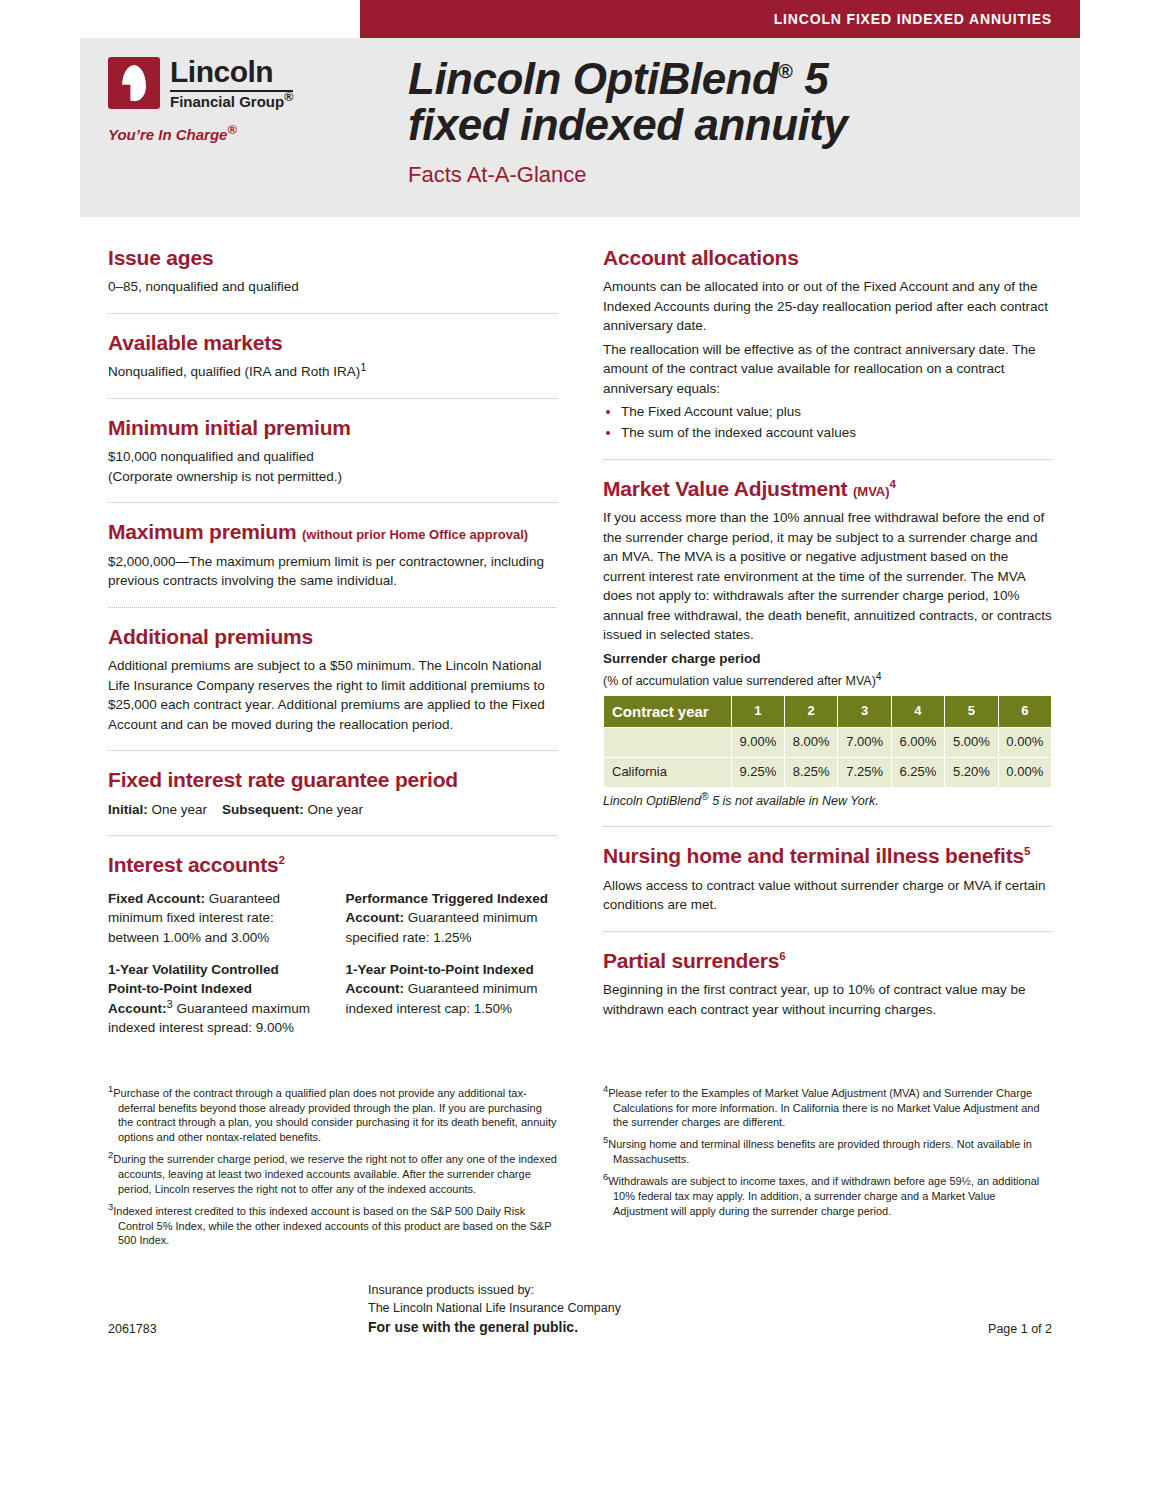LINCOLN FIXED INDEXED ANNUITIES
Lincoln
Financial Group®
You’re In Charge®
Lincoln OptiBlend® 5
fixed indexed annuity
Facts At-A-Glance
Issue ages
0–85, nonqualified and qualified
Available markets
Nonqualified, qualified (IRA and Roth IRA)1
Minimum initial premium
$10,000 nonqualified and qualified
(Corporate ownership is not permitted.)
Maximum premium (without prior Home Office approval)
$2,000,000—The maximum premium limit is per contractowner, including previous contracts involving the same individual.
Additional premiums
Additional premiums are subject to a $50 minimum. The Lincoln National Life Insurance Company reserves the right to limit additional premiums to $25,000 each contract year. Additional premiums are applied to the Fixed Account and can be moved during the reallocation period.
Fixed interest rate guarantee period
Initial: One year Subsequent: One year
Interest accounts2
Fixed Account: Guaranteed minimum fixed interest rate: between 1.00% and 3.00%
1-Year Volatility Controlled Point-to-Point Indexed Account:3 Guaranteed maximum indexed interest spread: 9.00%
Performance Triggered Indexed Account: Guaranteed minimum specified rate: 1.25%
1-Year Point-to-Point Indexed Account: Guaranteed minimum indexed interest cap: 1.50%
Account allocations
Amounts can be allocated into or out of the Fixed Account and any of the Indexed Accounts during the 25-day reallocation period after each contract anniversary date.
The reallocation will be effective as of the contract anniversary date. The amount of the contract value available for reallocation on a contract anniversary equals:
The Fixed Account value; plus
The sum of the indexed account values
Market Value Adjustment (MVA)4
If you access more than the 10% annual free withdrawal before the end of the surrender charge period, it may be subject to a surrender charge and an MVA. The MVA is a positive or negative adjustment based on the current interest rate environment at the time of the surrender. The MVA does not apply to: withdrawals after the surrender charge period, 10% annual free withdrawal, the death benefit, annuitized contracts, or contracts issued in selected states.
Surrender charge period
(% of accumulation value surrendered after MVA)4
| Contract year | 1 | 2 | 3 | 4 | 5 | 6 |
| --- | --- | --- | --- | --- | --- | --- |
| | 9.00% | 8.00% | 7.00% | 6.00% | 5.00% | 0.00% |
| California | 9.25% | 8.25% | 7.25% | 6.25% | 5.20% | 0.00% |
Lincoln OptiBlend® 5 is not available in New York.
Nursing home and terminal illness benefits5
Allows access to contract value without surrender charge or MVA if certain conditions are met.
Partial surrenders6
Beginning in the first contract year, up to 10% of contract value may be withdrawn each contract year without incurring charges.
1Purchase of the contract through a qualified plan does not provide any additional tax-deferral benefits beyond those already provided through the plan. If you are purchasing the contract through a plan, you should consider purchasing it for its death benefit, annuity options and other nontax-related benefits.
2During the surrender charge period, we reserve the right not to offer any one of the indexed accounts, leaving at least two indexed accounts available. After the surrender charge period, Lincoln reserves the right not to offer any of the indexed accounts.
3Indexed interest credited to this indexed account is based on the S&P 500 Daily Risk Control 5% Index, while the other indexed accounts of this product are based on the S&P 500 Index.
4Please refer to the Examples of Market Value Adjustment (MVA) and Surrender Charge Calculations for more information. In California there is no Market Value Adjustment and the surrender charges are different.
5Nursing home and terminal illness benefits are provided through riders. Not available in Massachusetts.
6Withdrawals are subject to income taxes, and if withdrawn before age 59½, an additional 10% federal tax may apply. In addition, a surrender charge and a Market Value Adjustment will apply during the surrender charge period.
2061783
Insurance products issued by:
The Lincoln National Life Insurance Company
For use with the general public.
Page 1 of 2